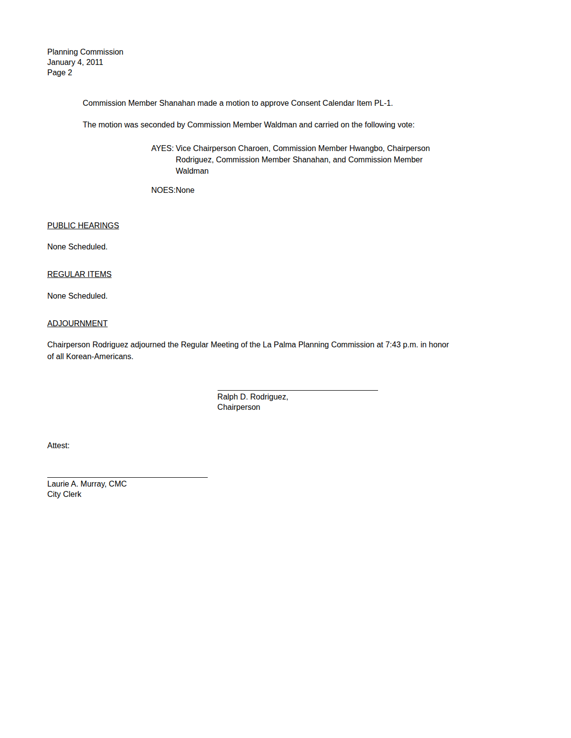Planning Commission
January 4, 2011
Page 2
Commission Member Shanahan made a motion to approve Consent Calendar Item PL-1.
The motion was seconded by Commission Member Waldman and carried on the following vote:
| AYES: | Vice Chairperson Charoen, Commission Member Hwangbo, Chairperson Rodriguez, Commission Member Shanahan, and Commission Member Waldman |
| NOES: | None |
PUBLIC HEARINGS
None Scheduled.
REGULAR ITEMS
None Scheduled.
ADJOURNMENT
Chairperson Rodriguez adjourned the Regular Meeting of the La Palma Planning Commission at 7:43 p.m. in honor of all Korean-Americans.
Ralph D. Rodriguez,
Chairperson
Attest:
Laurie A. Murray, CMC
City Clerk